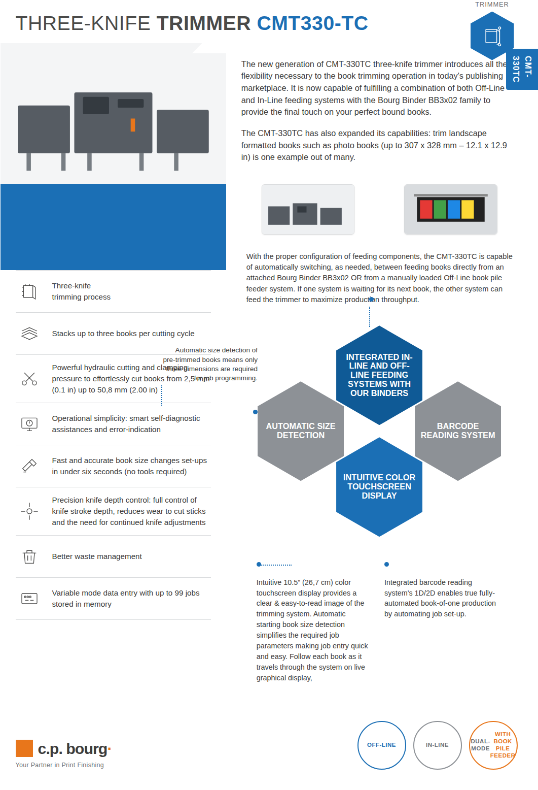Three-Knife Trimmer CMT330-TC
Trimmer
CMT-330TC
Three-knife
trimming process
Stacks up to three books per cutting cycle
Powerful hydraulic cutting and clamping pressure to effortlessly cut books from 2,5 mm (0.1 in) up to 50,8 mm (2.00 in)
Operational simplicity: smart self-diagnostic assistances and error-indication
Fast and accurate book size changes set-ups in under six seconds (no tools required)
Precision knife depth control: full control of knife stroke depth, reduces wear to cut sticks and the need for continued knife adjustments
Better waste management
Variable mode data entry with up to 99 jobs stored in memory
The new generation of CMT-330TC three-knife trimmer introduces all the flexibility necessary to the book trimming operation in today's publishing marketplace. It is now capable of fulfilling a combination of both Off-Line and In-Line feeding systems with the Bourg Binder BB3x02 family to provide the final touch on your perfect bound books.
The CMT-330TC has also expanded its capabilities: trim landscape formatted books such as photo books (up to 307 x 328 mm – 12.1 x 12.9 in) is one example out of many.
With the proper configuration of feeding components, the CMT-330TC is capable of automatically switching, as needed, between feeding books directly from an attached Bourg Binder BB3x02 OR from a manually loaded Off-Line book pile feeder system. If one system is waiting for its next book, the other system can feed the trimmer to maximize production throughput.
Automatic size detection of pre-trimmed books means only three dimensions are required for job programming.
Integrated In-Line and Off-Line Feeding Systems with our Binders
Automatic Size Detection
Barcode Reading System
Intuitive Color Touchscreen Display
Intuitive 10.5” (26,7 cm) color touchscreen display provides a clear & easy-to-read image of the trimming system. Automatic starting book size detection simplifies the required job parameters making job entry quick and easy. Follow each book as it travels through the system on live graphical display,
Integrated barcode reading system's 1D/2D enables true fully-automated book-of-one production by automating job set-up.
c.p. bourg·
Your Partner in Print Finishing
Off-Line
In-Line
Dual-Modewith book pile feeder